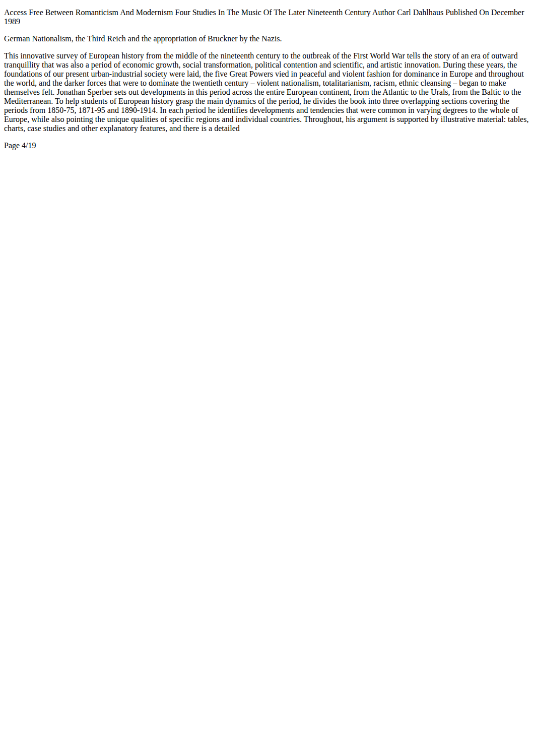Access Free Between Romanticism And Modernism Four Studies In The Music Of The Later Nineteenth Century Author Carl Dahlhaus Published On December 1989
German Nationalism, the Third Reich and the appropriation of Bruckner by the Nazis.
This innovative survey of European history from the middle of the nineteenth century to the outbreak of the First World War tells the story of an era of outward tranquillity that was also a period of economic growth, social transformation, political contention and scientific, and artistic innovation. During these years, the foundations of our present urban-industrial society were laid, the five Great Powers vied in peaceful and violent fashion for dominance in Europe and throughout the world, and the darker forces that were to dominate the twentieth century – violent nationalism, totalitarianism, racism, ethnic cleansing – began to make themselves felt. Jonathan Sperber sets out developments in this period across the entire European continent, from the Atlantic to the Urals, from the Baltic to the Mediterranean. To help students of European history grasp the main dynamics of the period, he divides the book into three overlapping sections covering the periods from 1850-75, 1871-95 and 1890-1914. In each period he identifies developments and tendencies that were common in varying degrees to the whole of Europe, while also pointing the unique qualities of specific regions and individual countries. Throughout, his argument is supported by illustrative material: tables, charts, case studies and other explanatory features, and there is a detailed
Page 4/19